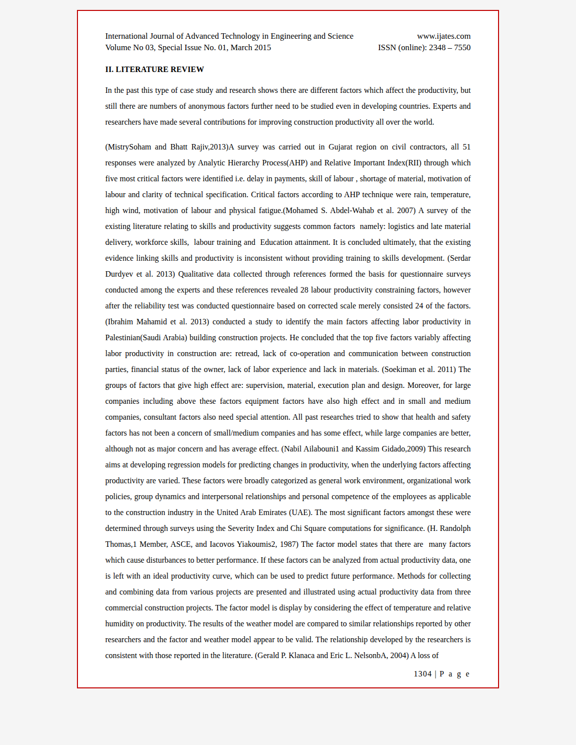International Journal of Advanced Technology in Engineering and Science www.ijates.com
Volume No 03, Special Issue No. 01, March 2015 ISSN (online): 2348 – 7550
II. LITERATURE REVIEW
In the past this type of case study and research shows there are different factors which affect the productivity, but still there are numbers of anonymous factors further need to be studied even in developing countries. Experts and researchers have made several contributions for improving construction productivity all over the world.
(MistrySoham and Bhatt Rajiv,2013)A survey was carried out in Gujarat region on civil contractors, all 51 responses were analyzed by Analytic Hierarchy Process(AHP) and Relative Important Index(RII) through which five most critical factors were identified i.e. delay in payments, skill of labour , shortage of material, motivation of labour and clarity of technical specification. Critical factors according to AHP technique were rain, temperature, high wind, motivation of labour and physical fatigue.(Mohamed S. Abdel-Wahab et al. 2007) A survey of the existing literature relating to skills and productivity suggests common factors namely: logistics and late material delivery, workforce skills, labour training and Education attainment. It is concluded ultimately, that the existing evidence linking skills and productivity is inconsistent without providing training to skills development. (Serdar Durdyev et al. 2013) Qualitative data collected through references formed the basis for questionnaire surveys conducted among the experts and these references revealed 28 labour productivity constraining factors, however after the reliability test was conducted questionnaire based on corrected scale merely consisted 24 of the factors. (Ibrahim Mahamid et al. 2013) conducted a study to identify the main factors affecting labor productivity in Palestinian(Saudi Arabia) building construction projects. He concluded that the top five factors variably affecting labor productivity in construction are: retread, lack of co-operation and communication between construction parties, financial status of the owner, lack of labor experience and lack in materials. (Soekiman et al. 2011) The groups of factors that give high effect are: supervision, material, execution plan and design. Moreover, for large companies including above these factors equipment factors have also high effect and in small and medium companies, consultant factors also need special attention. All past researches tried to show that health and safety factors has not been a concern of small/medium companies and has some effect, while large companies are better, although not as major concern and has average effect. (Nabil Ailabouni1 and Kassim Gidado,2009) This research aims at developing regression models for predicting changes in productivity, when the underlying factors affecting productivity are varied. These factors were broadly categorized as general work environment, organizational work policies, group dynamics and interpersonal relationships and personal competence of the employees as applicable to the construction industry in the United Arab Emirates (UAE). The most significant factors amongst these were determined through surveys using the Severity Index and Chi Square computations for significance. (H. Randolph Thomas,1 Member, ASCE, and Iacovos Yiakoumis2, 1987) The factor model states that there are many factors which cause disturbances to better performance. If these factors can be analyzed from actual productivity data, one is left with an ideal productivity curve, which can be used to predict future performance. Methods for collecting and combining data from various projects are presented and illustrated using actual productivity data from three commercial construction projects. The factor model is display by considering the effect of temperature and relative humidity on productivity. The results of the weather model are compared to similar relationships reported by other researchers and the factor and weather model appear to be valid. The relationship developed by the researchers is consistent with those reported in the literature. (Gerald P. Klanaca and Eric L. NelsonbA, 2004) A loss of
1304 | P a g e